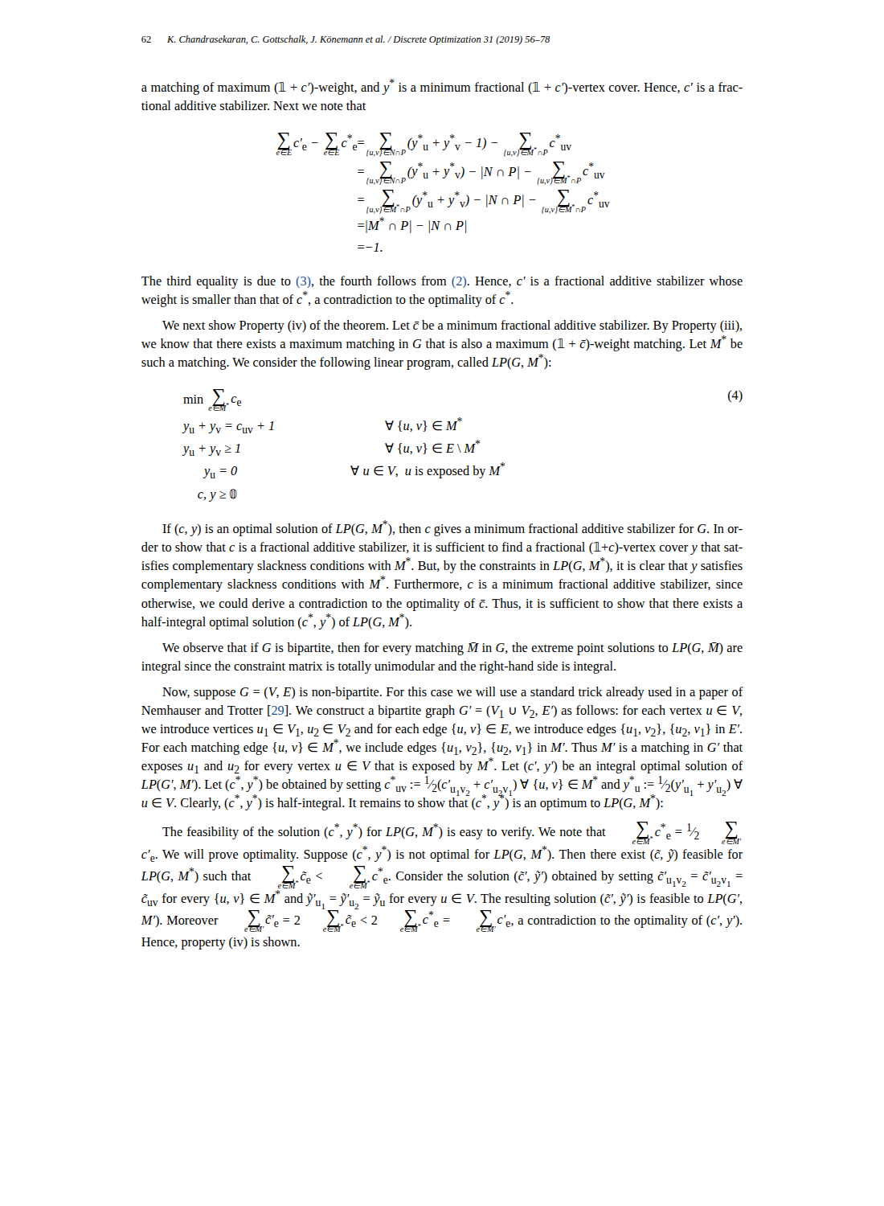62 K. Chandrasekaran, C. Gottschalk, J. Könemann et al. / Discrete Optimization 31 (2019) 56–78
a matching of maximum (𝟙 + c′)-weight, and y* is a minimum fractional (𝟙 + c′)-vertex cover. Hence, c′ is a fractional additive stabilizer. Next we note that
| ∑ e∈E c′ e − ∑ e∈E c * e | = | ∑ {u,v}∈N∩P ( y * u + y * v − 1) − ∑ {u,v}∈M * ∩P c * uv |
| | = | ∑ {u,v}∈N∩P ( y * u + y * v ) − / N ∩ P / − ∑ {u,v}∈M * ∩P c * uv |
| | = | ∑ {u,v}∈M * ∩P ( y * u + y * v ) − / N ∩ P / − ∑ {u,v}∈M * ∩P c * uv |
| | = | / M * ∩ P / − / N ∩ P / |
| | = | −1. |
The third equality is due to (3), the fourth follows from (2). Hence, c′ is a fractional additive stabilizer whose weight is smaller than that of c*, a contradiction to the optimality of c*.
We next show Property (iv) of the theorem. Let c̄ be a minimum fractional additive stabilizer. By Property (iii), we know that there exists a maximum matching in G that is also a maximum (𝟙 + c̄)-weight matching. Let M* be such a matching. We consider the following linear program, called LP(G, M*):
(4)
| min ∑ e∈M * c e | |
| y u + y v = c uv + 1 | ∀ { u , v } ∈ M * |
| y u + y v ≥ 1 | ∀ { u , v } ∈ E \ M * |
| y u = 0 | ∀ u ∈ V , u is exposed by M * |
| c , y ≥ 𝟘 | |
If (c, y) is an optimal solution of LP(G, M*), then c gives a minimum fractional additive stabilizer for G. In order to show that c is a fractional additive stabilizer, it is sufficient to find a fractional (𝟙+c)-vertex cover y that satisfies complementary slackness conditions with M*. But, by the constraints in LP(G, M*), it is clear that y satisfies complementary slackness conditions with M*. Furthermore, c is a minimum fractional additive stabilizer, since otherwise, we could derive a contradiction to the optimality of c̄. Thus, it is sufficient to show that there exists a half-integral optimal solution (c*, y*) of LP(G, M*).
We observe that if G is bipartite, then for every matching M̄ in G, the extreme point solutions to LP(G, M̄) are integral since the constraint matrix is totally unimodular and the right-hand side is integral.
Now, suppose G = (V, E) is non-bipartite. For this case we will use a standard trick already used in a paper of Nemhauser and Trotter [29]. We construct a bipartite graph G′ = (V1 ∪ V2, E′) as follows: for each vertex u ∈ V, we introduce vertices u1 ∈ V1, u2 ∈ V2 and for each edge {u, v} ∈ E, we introduce edges {u1, v2}, {u2, v1} in E′. For each matching edge {u, v} ∈ M*, we include edges {u1, v2}, {u2, v1} in M′. Thus M′ is a matching in G′ that exposes u1 and u2 for every vertex u ∈ V that is exposed by M*. Let (c′, y′) be an integral optimal solution of LP(G′, M′). Let (c*, y*) be obtained by setting c*uv := 1⁄2(c′u1v2 + c′u2v1) ∀ {u, v} ∈ M* and y*u := 1⁄2(y′u1 + y′u2) ∀ u ∈ V. Clearly, (c*, y*) is half-integral. It remains to show that (c*, y*) is an optimum to LP(G, M*):
The feasibility of the solution (c*, y*) for LP(G, M*) is easy to verify. We note that ∑e∈M*c*e = 1⁄2∑e∈M′c′e. We will prove optimality. Suppose (c*, y*) is not optimal for LP(G, M*). Then there exist (c̃, ỹ) feasible for LP(G, M*) such that ∑e∈M*c̃e < ∑e∈M*c*e. Consider the solution (c̃′, ỹ′) obtained by setting c̃′u1v2 = c̃′u2v1 = c̃uv for every {u, v} ∈ M* and ỹ′u1 = ỹ′u2 = ỹu for every u ∈ V. The resulting solution (c̃′, ỹ′) is feasible to LP(G′, M′). Moreover ∑e∈M′c̃′e = 2∑e∈M*c̃e < 2∑e∈M*c*e = ∑e∈M′c′e, a contradiction to the optimality of (c′, y′). Hence, property (iv) is shown.